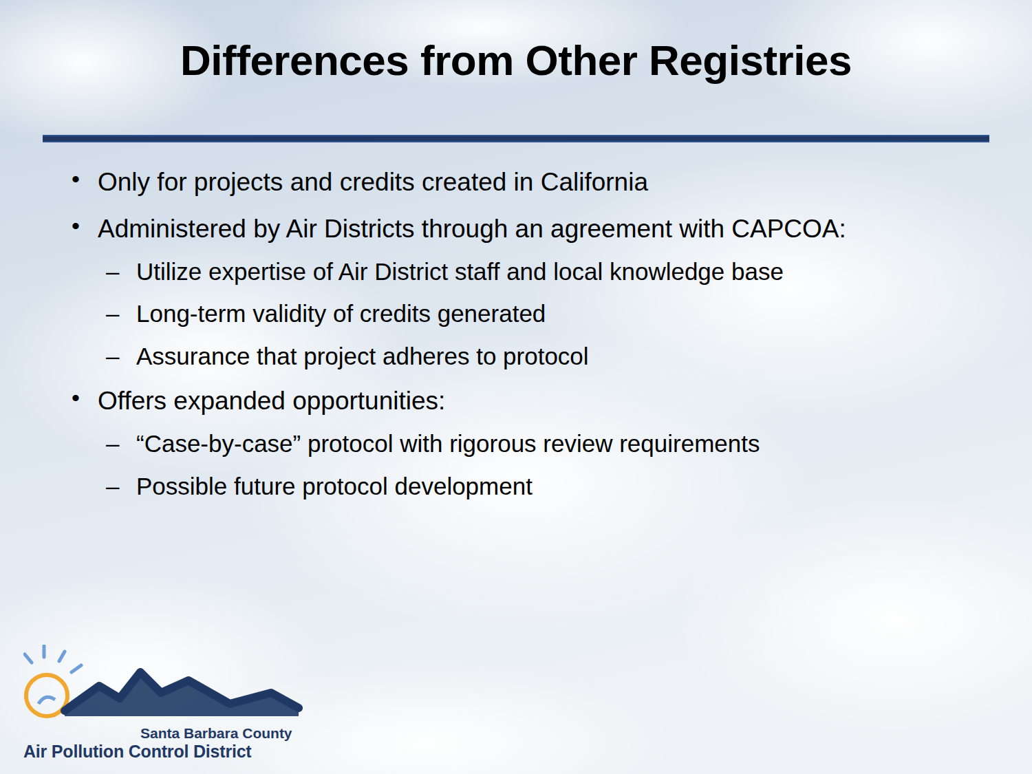Differences from Other Registries
Only for projects and credits created in California
Administered by Air Districts through an agreement with CAPCOA:
Utilize expertise of Air District staff and local knowledge base
Long-term validity of credits generated
Assurance that project adheres to protocol
Offers expanded opportunities:
“Case-by-case” protocol with rigorous review requirements
Possible future protocol development
Santa Barbara County
Air Pollution Control District